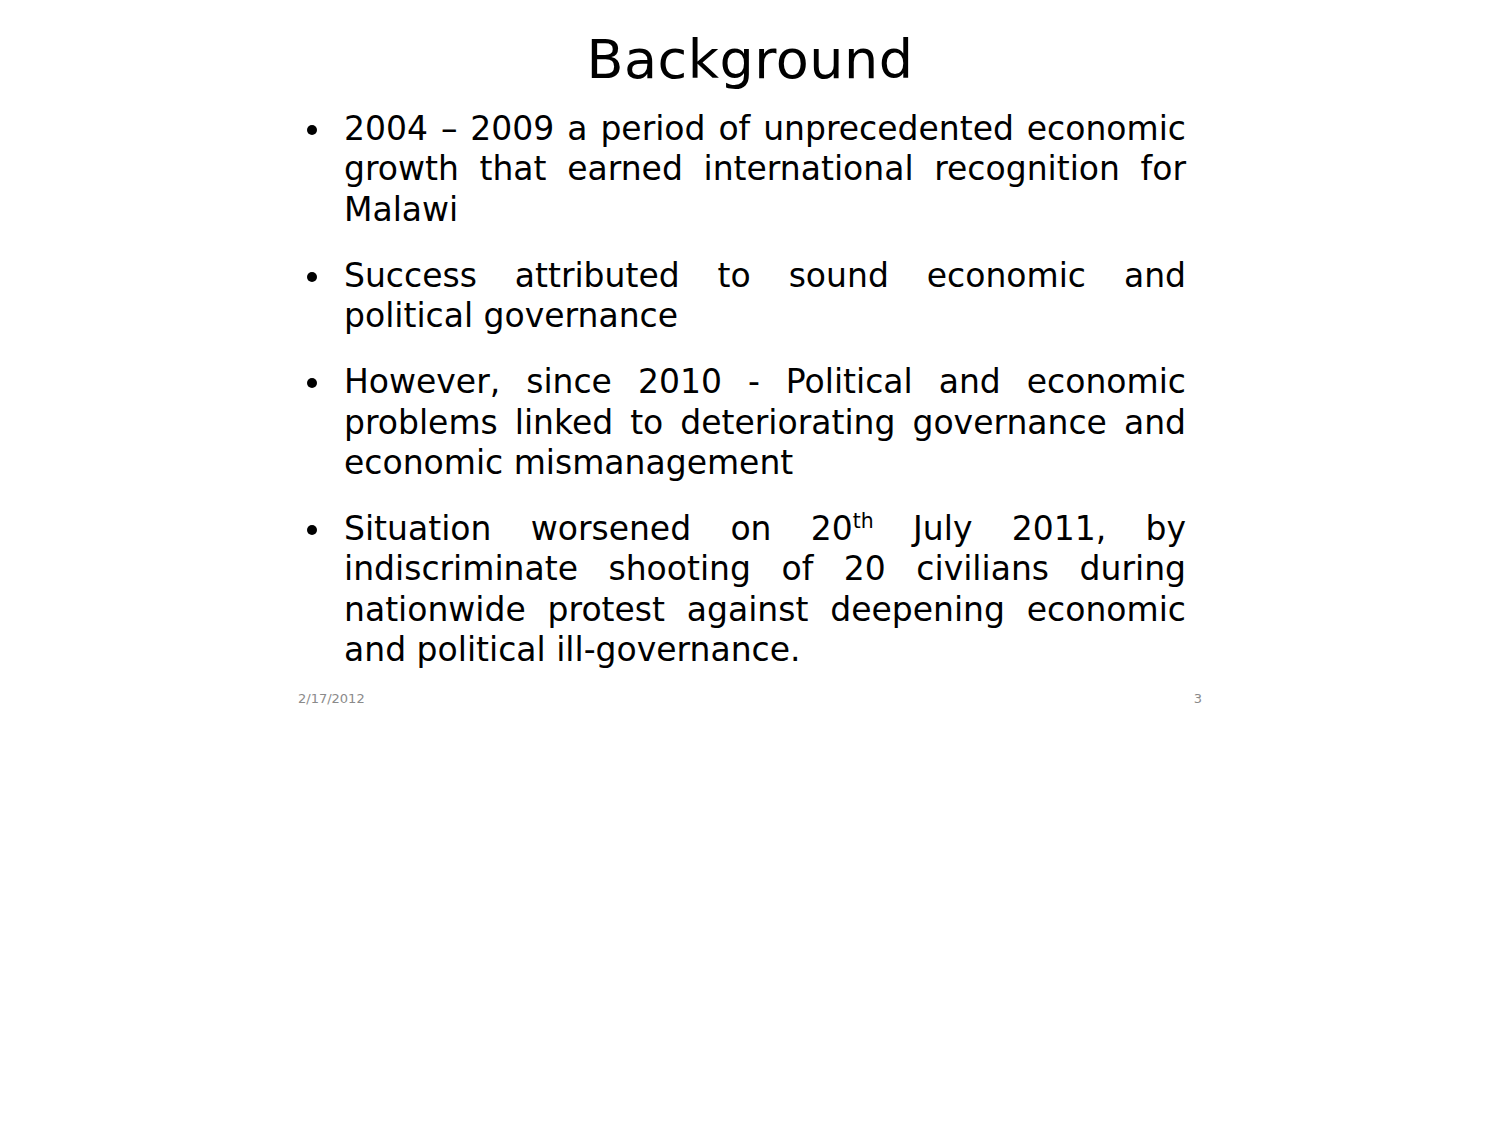Background
2004 – 2009 a period of unprecedented economic growth that earned international recognition for Malawi
Success attributed to sound economic and political governance
However, since 2010 - Political and economic problems linked to deteriorating governance and economic mismanagement
Situation worsened on 20th July 2011, by indiscriminate shooting of 20 civilians during nationwide protest against deepening economic and political ill-governance.
2/17/2012 3